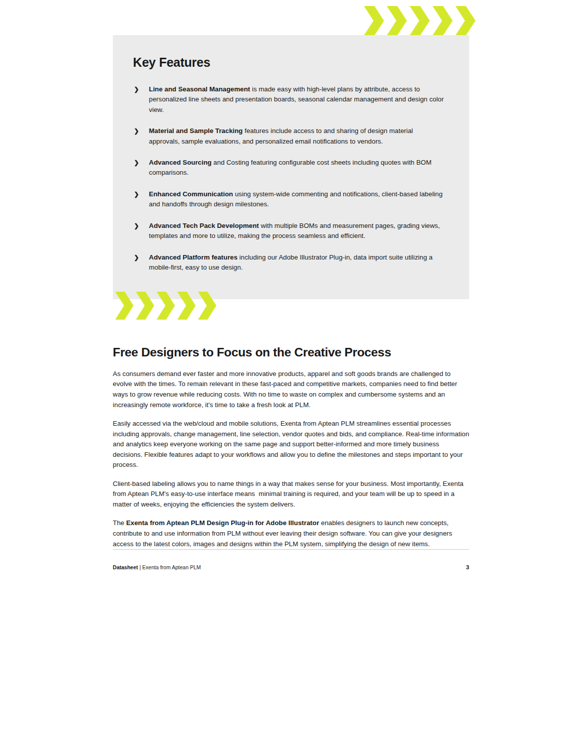Key Features
Line and Seasonal Management is made easy with high-level plans by attribute, access to personalized line sheets and presentation boards, seasonal calendar management and design color view.
Material and Sample Tracking features include access to and sharing of design material approvals, sample evaluations, and personalized email notifications to vendors.
Advanced Sourcing and Costing featuring configurable cost sheets including quotes with BOM comparisons.
Enhanced Communication using system-wide commenting and notifications, client-based labeling and handoffs through design milestones.
Advanced Tech Pack Development with multiple BOMs and measurement pages, grading views, templates and more to utilize, making the process seamless and efficient.
Advanced Platform features including our Adobe Illustrator Plug-in, data import suite utilizing a mobile-first, easy to use design.
Free Designers to Focus on the Creative Process
As consumers demand ever faster and more innovative products, apparel and soft goods brands are challenged to evolve with the times. To remain relevant in these fast-paced and competitive markets, companies need to find better ways to grow revenue while reducing costs. With no time to waste on complex and cumbersome systems and an increasingly remote workforce, it's time to take a fresh look at PLM.
Easily accessed via the web/cloud and mobile solutions, Exenta from Aptean PLM streamlines essential processes including approvals, change management, line selection, vendor quotes and bids, and compliance. Real-time information and analytics keep everyone working on the same page and support better-informed and more timely business decisions. Flexible features adapt to your workflows and allow you to define the milestones and steps important to your process.
Client-based labeling allows you to name things in a way that makes sense for your business. Most importantly, Exenta from Aptean PLM's easy-to-use interface means minimal training is required, and your team will be up to speed in a matter of weeks, enjoying the efficiencies the system delivers.
The Exenta from Aptean PLM Design Plug-in for Adobe Illustrator enables designers to launch new concepts, contribute to and use information from PLM without ever leaving their design software. You can give your designers access to the latest colors, images and designs within the PLM system, simplifying the design of new items.
Datasheet | Exenta from Aptean PLM
3